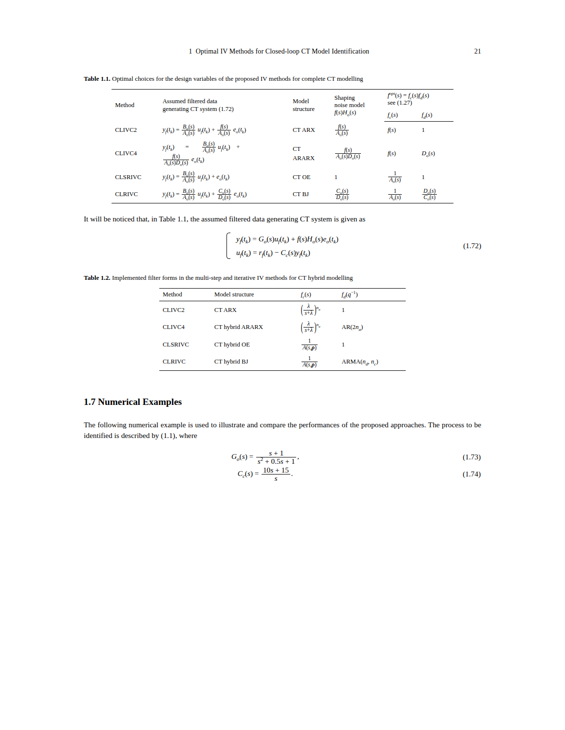1 Optimal IV Methods for Closed-loop CT Model Identification 21
Table 1.1. Optimal choices for the design variables of the proposed IV methods for complete CT modelling
| Method | Assumed filtered data generating CT system (1.72) | Model structure | Shaping noise model f ( s ) H o ( s ) | f opt ( s ) = f c ( s ) f d ( s ) see (1.27) |
| --- | --- | --- | --- | --- |
| f c ( s ) | f d ( s ) |
| CLIVC2 | y f ( t k ) = B o ( s ) A o ( s ) u f ( t k ) + f ( s ) A o ( s ) e o ( t k ) | CT ARX | f ( s ) A o ( s ) | f ( s ) | 1 |
| CLIVC4 | y f ( t k ) = B o ( s ) A o ( s ) u f ( t k ) + f ( s ) A o ( s ) D o ( s ) e o ( t k ) | CT ARARX | f ( s ) A o ( s ) D o ( s ) | f ( s ) | D o ( s ) |
| CLSRIVC | y f ( t k ) = B o ( s ) A o ( s ) u f ( t k ) + e o ( t k ) | CT OE | 1 | 1 A o ( s ) | 1 |
| CLRIVC | y f ( t k ) = B o ( s ) A o ( s ) u f ( t k ) + C o ( s ) D o ( s ) e o ( t k ) | CT BJ | C o ( s ) D o ( s ) | 1 A o ( s ) | D o ( s ) C o ( s ) |
It will be noticed that, in Table 1.1, the assumed filtered data generating CT system is given as
yf(tk) = Go(s)uf(tk) + f(s)Ho(s)eo(tk) uf(tk) = rf(tk) − Cc(s)yf(tk) (1.72)
Table 1.2. Implemented filter forms in the multi-step and iterative IV methods for CT hybrid modelling
| Method | Model structure | f c ( s ) | f d ( q −1 ) |
| --- | --- | --- | --- |
| CLIVC2 | CT ARX | ( λ s + λ ) n a | 1 |
| CLIVC4 | CT hybrid ARARX | ( λ s + λ ) n a | AR(2 n a ) |
| CLSRIVC | CT hybrid OE | 1 A ( s , ρ ) | 1 |
| CLRIVC | CT hybrid BJ | 1 A ( s , ρ ) | ARMA( n d , n c ) |
1.7 Numerical Examples
The following numerical example is used to illustrate and compare the performances of the proposed approaches. The process to be identified is described by (1.1), where
| G o ( s ) = s + 1 s 2 + 0.5 s + 1 , | (1.73) |
| C c ( s ) = 10 s + 15 s . | (1.74) |